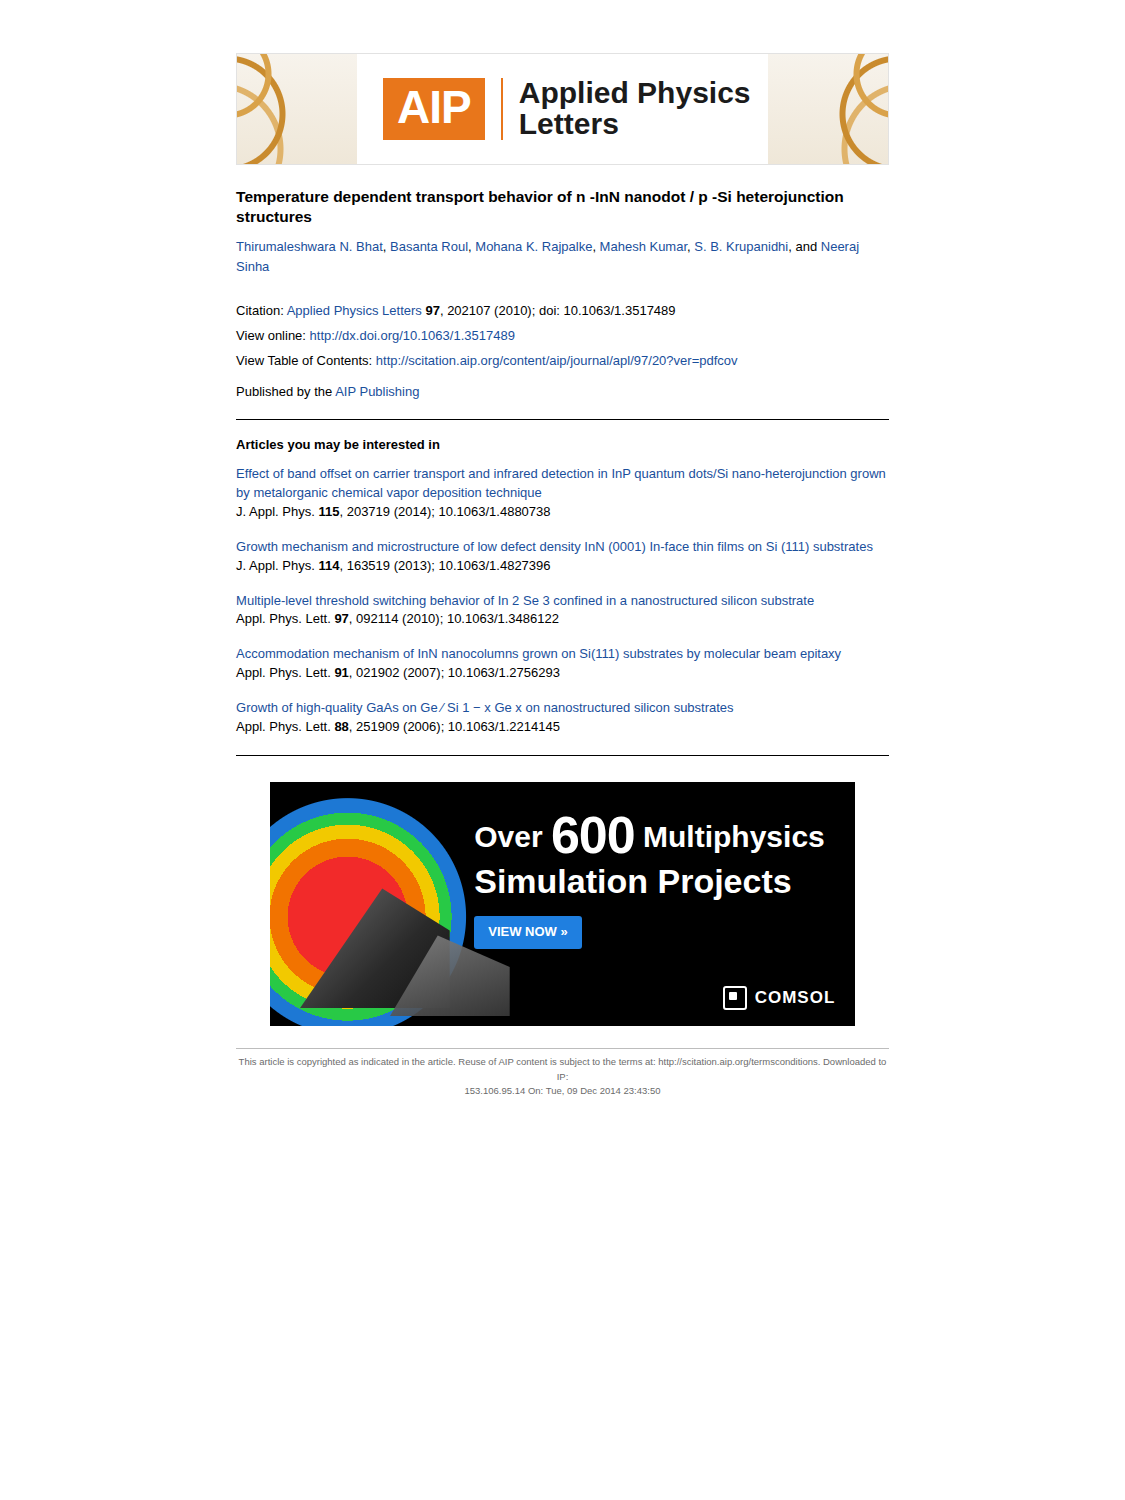AIP
Applied Physics Letters
Temperature dependent transport behavior of n -InN nanodot / p -Si heterojunction structures
Thirumaleshwara N. Bhat, Basanta Roul, Mohana K. Rajpalke, Mahesh Kumar, S. B. Krupanidhi, and Neeraj Sinha
Citation: Applied Physics Letters 97, 202107 (2010); doi: 10.1063/1.3517489
View online: http://dx.doi.org/10.1063/1.3517489
View Table of Contents: http://scitation.aip.org/content/aip/journal/apl/97/20?ver=pdfcov
Published by the AIP Publishing
Articles you may be interested in
Effect of band offset on carrier transport and infrared detection in InP quantum dots/Si nano-heterojunction grown by metalorganic chemical vapor deposition technique
J. Appl. Phys. 115, 203719 (2014); 10.1063/1.4880738
Growth mechanism and microstructure of low defect density InN (0001) In-face thin films on Si (111) substrates
J. Appl. Phys. 114, 163519 (2013); 10.1063/1.4827396
Multiple-level threshold switching behavior of In 2 Se 3 confined in a nanostructured silicon substrate
Appl. Phys. Lett. 97, 092114 (2010); 10.1063/1.3486122
Accommodation mechanism of InN nanocolumns grown on Si(111) substrates by molecular beam epitaxy
Appl. Phys. Lett. 91, 021902 (2007); 10.1063/1.2756293
Growth of high-quality GaAs on Ge ∕ Si 1 − x Ge x on nanostructured silicon substrates
Appl. Phys. Lett. 88, 251909 (2006); 10.1063/1.2214145
Over 600 Multiphysics
Simulation Projects
VIEW NOW »
COMSOL
This article is copyrighted as indicated in the article. Reuse of AIP content is subject to the terms at: http://scitation.aip.org/termsconditions. Downloaded to IP:
153.106.95.14 On: Tue, 09 Dec 2014 23:43:50